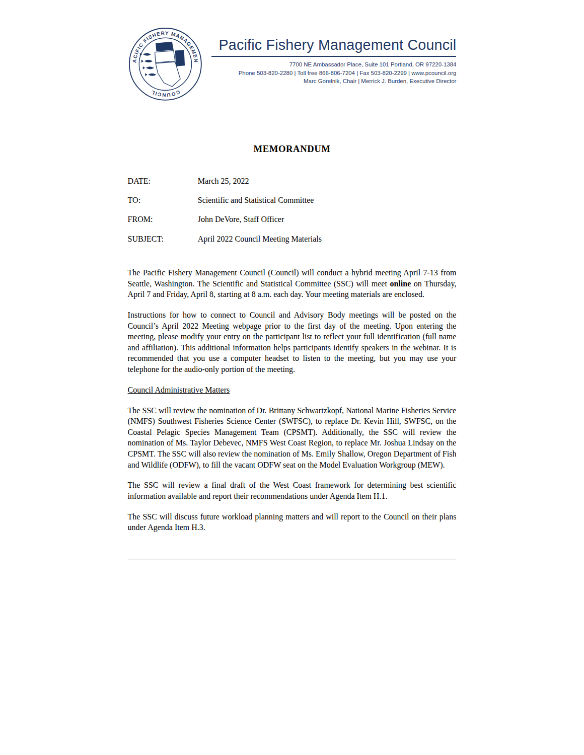PACIFIC FISHERY MANAGEMENT COUNCIL
Pacific Fishery Management Council
7700 NE Ambassador Place, Suite 101 Portland, OR 97220-1384
Phone 503-820-2280 | Toll free 866-806-7204 | Fax 503-820-2299 | www.pcouncil.org
Marc Gorelnik, Chair | Merrick J. Burden, Executive Director
MEMORANDUM
| DATE: | March 25, 2022 |
| TO: | Scientific and Statistical Committee |
| FROM: | John DeVore, Staff Officer |
| SUBJECT: | April 2022 Council Meeting Materials |
The Pacific Fishery Management Council (Council) will conduct a hybrid meeting April 7-13 from Seattle, Washington. The Scientific and Statistical Committee (SSC) will meet online on Thursday, April 7 and Friday, April 8, starting at 8 a.m. each day. Your meeting materials are enclosed.
Instructions for how to connect to Council and Advisory Body meetings will be posted on the Council’s April 2022 Meeting webpage prior to the first day of the meeting. Upon entering the meeting, please modify your entry on the participant list to reflect your full identification (full name and affiliation). This additional information helps participants identify speakers in the webinar. It is recommended that you use a computer headset to listen to the meeting, but you may use your telephone for the audio-only portion of the meeting.
Council Administrative Matters
The SSC will review the nomination of Dr. Brittany Schwartzkopf, National Marine Fisheries Service (NMFS) Southwest Fisheries Science Center (SWFSC), to replace Dr. Kevin Hill, SWFSC, on the Coastal Pelagic Species Management Team (CPSMT). Additionally, the SSC will review the nomination of Ms. Taylor Debevec, NMFS West Coast Region, to replace Mr. Joshua Lindsay on the CPSMT. The SSC will also review the nomination of Ms. Emily Shallow, Oregon Department of Fish and Wildlife (ODFW), to fill the vacant ODFW seat on the Model Evaluation Workgroup (MEW).
The SSC will review a final draft of the West Coast framework for determining best scientific information available and report their recommendations under Agenda Item H.1.
The SSC will discuss future workload planning matters and will report to the Council on their plans under Agenda Item H.3.